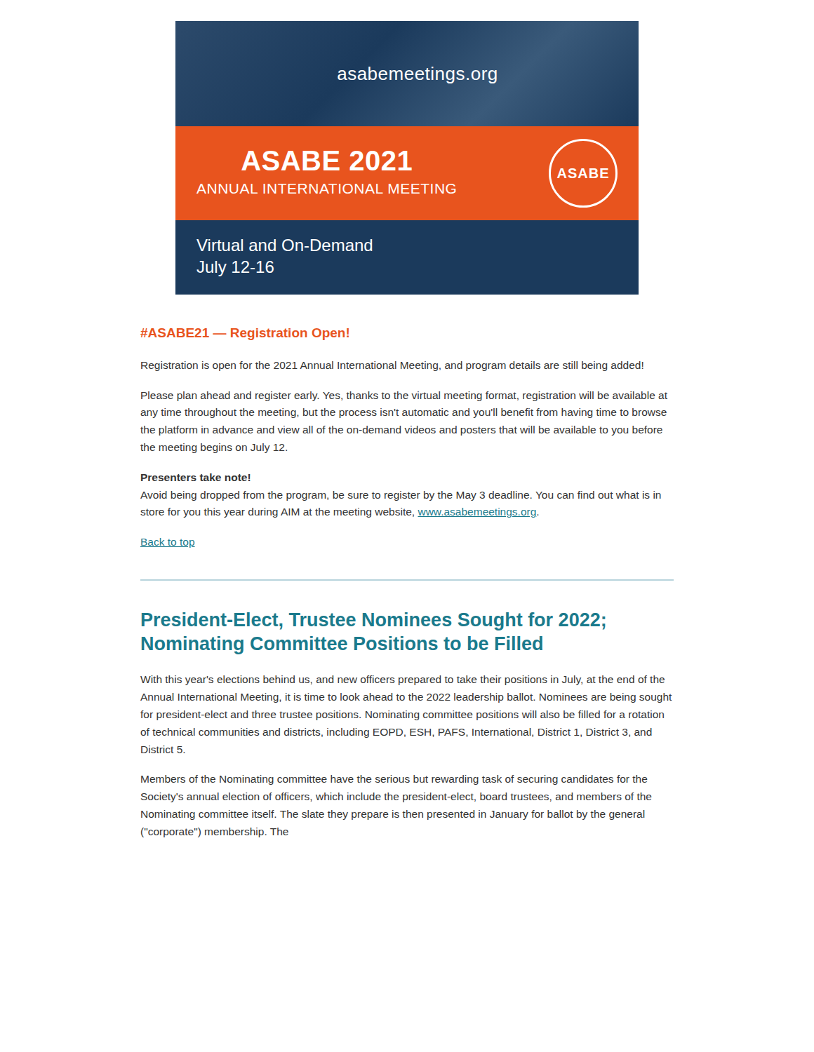asabemeetings.org
ASABE 2021
ANNUAL INTERNATIONAL MEETING
ASABE
Virtual and On-Demand
July 12-16
#ASABE21 — Registration Open!
Registration is open for the 2021 Annual International Meeting, and program details are still being added!
Please plan ahead and register early. Yes, thanks to the virtual meeting format, registration will be available at any time throughout the meeting, but the process isn't automatic and you'll benefit from having time to browse the platform in advance and view all of the on-demand videos and posters that will be available to you before the meeting begins on July 12.
Presenters take note!
Avoid being dropped from the program, be sure to register by the May 3 deadline. You can find out what is in store for you this year during AIM at the meeting website, www.asabemeetings.org.
Back to top
President-Elect, Trustee Nominees Sought for 2022; Nominating Committee Positions to be Filled
With this year's elections behind us, and new officers prepared to take their positions in July, at the end of the Annual International Meeting, it is time to look ahead to the 2022 leadership ballot. Nominees are being sought for president-elect and three trustee positions. Nominating committee positions will also be filled for a rotation of technical communities and districts, including EOPD, ESH, PAFS, International, District 1, District 3, and District 5.
Members of the Nominating committee have the serious but rewarding task of securing candidates for the Society's annual election of officers, which include the president-elect, board trustees, and members of the Nominating committee itself. The slate they prepare is then presented in January for ballot by the general ("corporate") membership. The